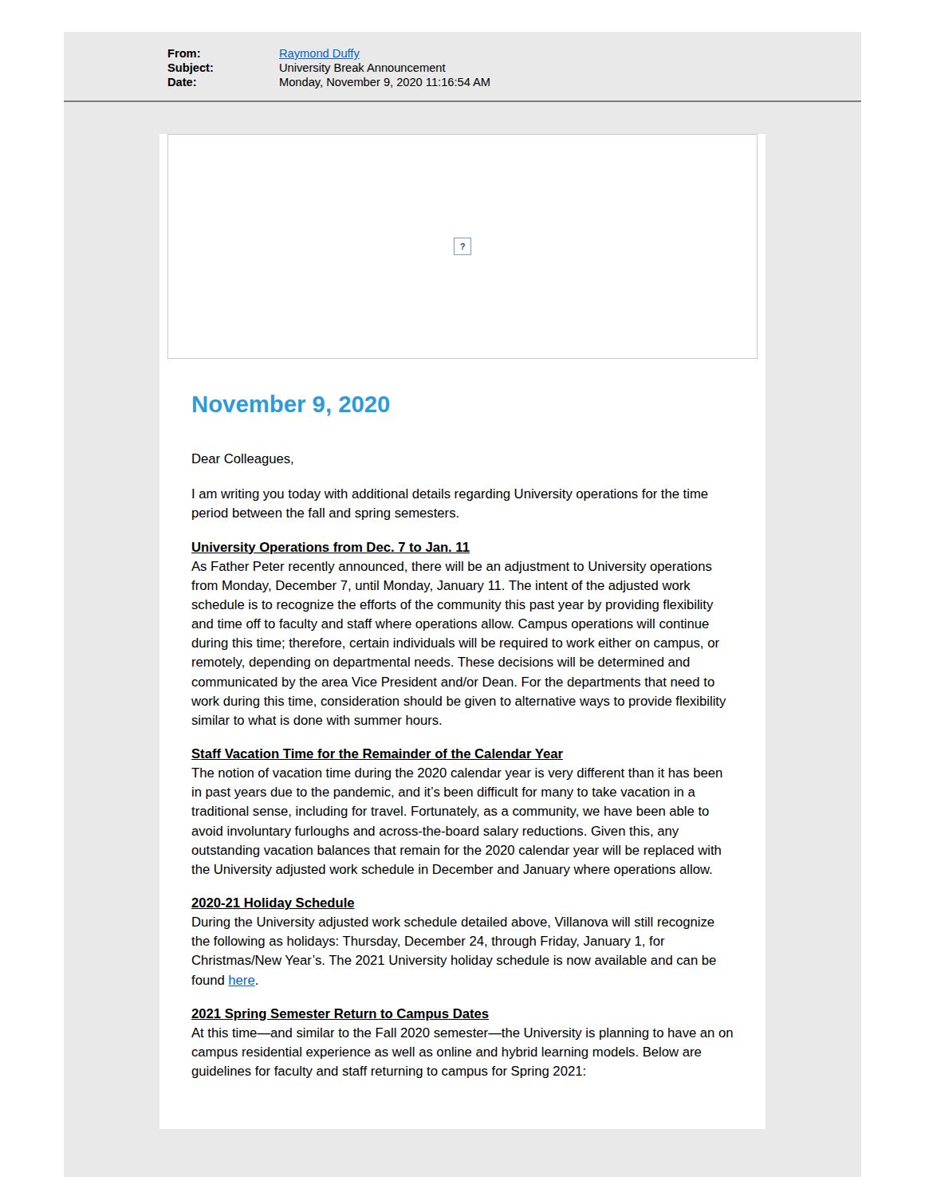| From: | Raymond Duffy |
| Subject: | University Break Announcement |
| Date: | Monday, November 9, 2020 11:16:54 AM |
?
November 9, 2020
Dear Colleagues,
I am writing you today with additional details regarding University operations for the time period between the fall and spring semesters.
University Operations from Dec. 7 to Jan. 11
As Father Peter recently announced, there will be an adjustment to University operations from Monday, December 7, until Monday, January 11. The intent of the adjusted work schedule is to recognize the efforts of the community this past year by providing flexibility and time off to faculty and staff where operations allow. Campus operations will continue during this time; therefore, certain individuals will be required to work either on campus, or remotely, depending on departmental needs. These decisions will be determined and communicated by the area Vice President and/or Dean. For the departments that need to work during this time, consideration should be given to alternative ways to provide flexibility similar to what is done with summer hours.
Staff Vacation Time for the Remainder of the Calendar Year
The notion of vacation time during the 2020 calendar year is very different than it has been in past years due to the pandemic, and it’s been difficult for many to take vacation in a traditional sense, including for travel. Fortunately, as a community, we have been able to avoid involuntary furloughs and across-the-board salary reductions. Given this, any outstanding vacation balances that remain for the 2020 calendar year will be replaced with the University adjusted work schedule in December and January where operations allow.
2020-21 Holiday Schedule
During the University adjusted work schedule detailed above, Villanova will still recognize the following as holidays: Thursday, December 24, through Friday, January 1, for Christmas/New Year’s. The 2021 University holiday schedule is now available and can be found here.
2021 Spring Semester Return to Campus Dates
At this time—and similar to the Fall 2020 semester—the University is planning to have an on campus residential experience as well as online and hybrid learning models. Below are guidelines for faculty and staff returning to campus for Spring 2021: